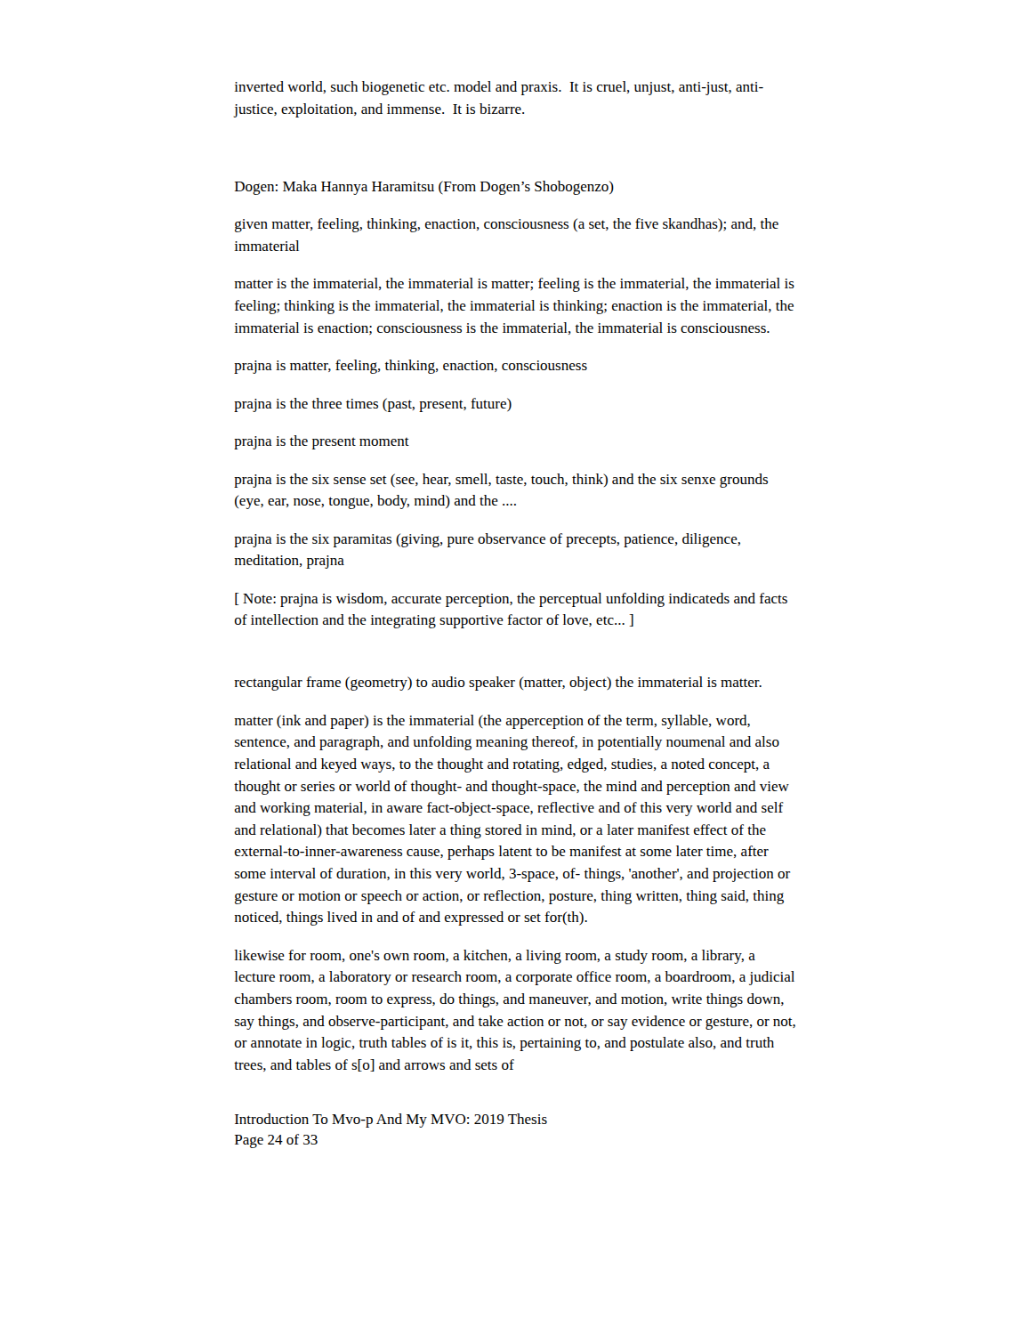inverted world, such biogenetic etc. model and praxis. It is cruel, unjust, anti-just, anti-justice, exploitation, and immense. It is bizarre.
Dogen: Maka Hannya Haramitsu (From Dogen’s Shobogenzo)
given matter, feeling, thinking, enaction, consciousness (a set, the five skandhas); and, the immaterial
matter is the immaterial, the immaterial is matter; feeling is the immaterial, the immaterial is feeling; thinking is the immaterial, the immaterial is thinking; enaction is the immaterial, the immaterial is enaction; consciousness is the immaterial, the immaterial is consciousness.
prajna is matter, feeling, thinking, enaction, consciousness
prajna is the three times (past, present, future)
prajna is the present moment
prajna is the six sense set (see, hear, smell, taste, touch, think) and the six senxe grounds (eye, ear, nose, tongue, body, mind) and the ....
prajna is the six paramitas (giving, pure observance of precepts, patience, diligence, meditation, prajna
[ Note: prajna is wisdom, accurate perception, the perceptual unfolding indicateds and facts of intellection and the integrating supportive factor of love, etc... ]
rectangular frame (geometry) to audio speaker (matter, object) the immaterial is matter.
matter (ink and paper) is the immaterial (the apperception of the term, syllable, word, sentence, and paragraph, and unfolding meaning thereof, in potentially noumenal and also relational and keyed ways, to the thought and rotating, edged, studies, a noted concept, a thought or series or world of thought- and thought-space, the mind and perception and view and working material, in aware fact-object-space, reflective and of this very world and self and relational) that becomes later a thing stored in mind, or a later manifest effect of the external-to-inner-awareness cause, perhaps latent to be manifest at some later time, after some interval of duration, in this very world, 3-space, of- things, 'another', and projection or gesture or motion or speech or action, or reflection, posture, thing written, thing said, thing noticed, things lived in and of and expressed or set for(th).
likewise for room, one's own room, a kitchen, a living room, a study room, a library, a lecture room, a laboratory or research room, a corporate office room, a boardroom, a judicial chambers room, room to express, do things, and maneuver, and motion, write things down, say things, and observe-participant, and take action or not, or say evidence or gesture, or not, or annotate in logic, truth tables of is it, this is, pertaining to, and postulate also, and truth trees, and tables of s[o] and arrows and sets of
Introduction To Mvo-p And My MVO: 2019 Thesis
Page 24 of 33